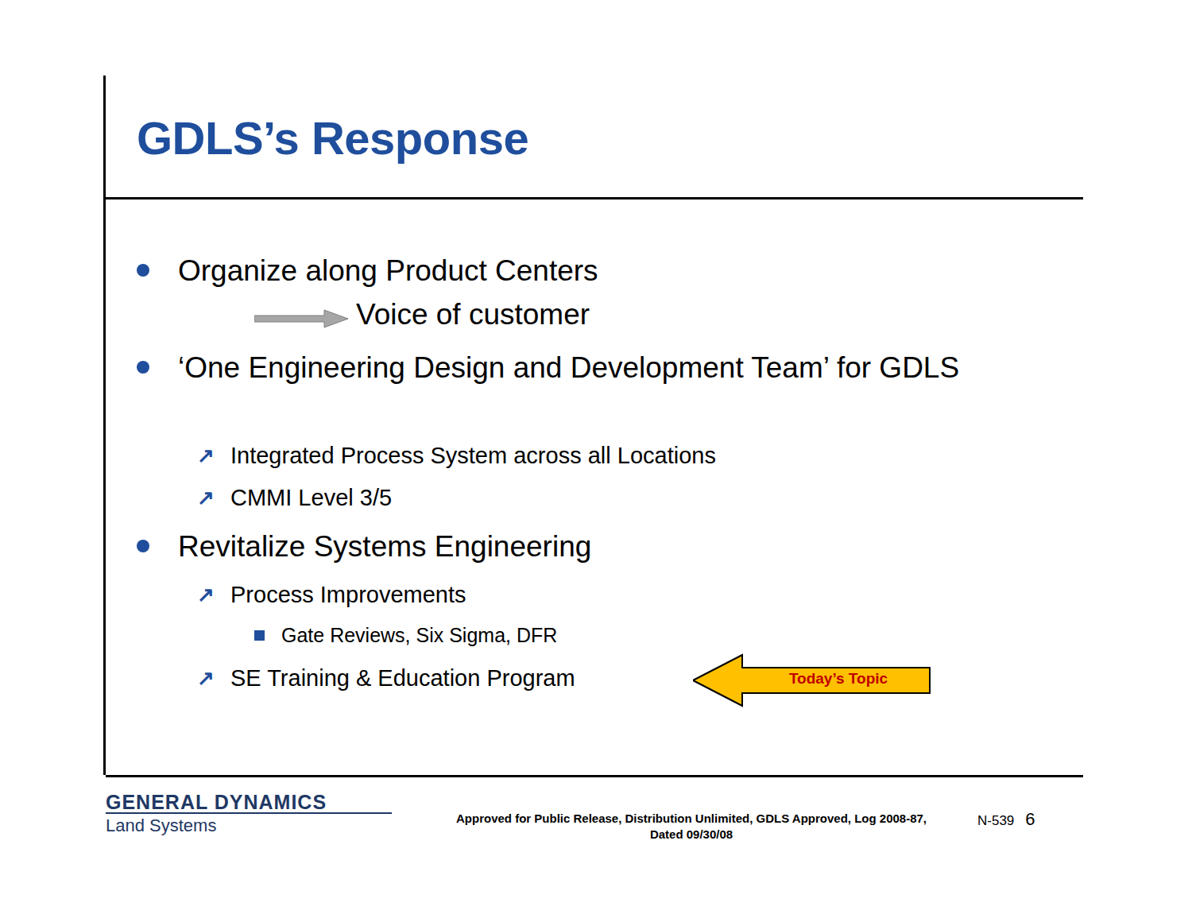GDLS’s Response
Organize along Product Centers
Voice of customer
‘One Engineering Design and Development Team’ for GDLS
↗ Integrated Process System across all Locations
↗ CMMI Level 3/5
Revitalize Systems Engineering
↗ Process Improvements
Gate Reviews, Six Sigma, DFR
↗ SE Training & Education Program
Today’s Topic
GENERAL DYNAMICS
Land Systems
Approved for Public Release, Distribution Unlimited, GDLS Approved, Log 2008-87,
Dated 09/30/08
N-5396